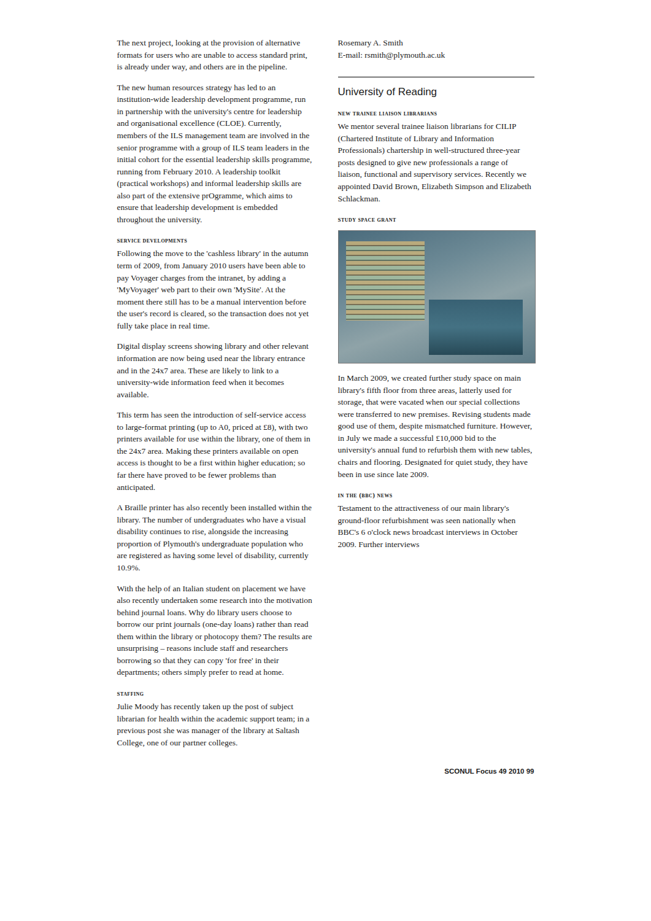The next project, looking at the provision of alternative formats for users who are unable to access standard print, is already under way, and others are in the pipeline.
The new human resources strategy has led to an institution-wide leadership development programme, run in partnership with the university's centre for leadership and organisational excellence (CLOE). Currently, members of the ILS management team are involved in the senior programme with a group of ILS team leaders in the initial cohort for the essential leadership skills programme, running from February 2010. A leadership toolkit (practical workshops) and informal leadership skills are also part of the extensive prOgramme, which aims to ensure that leadership development is embedded throughout the university.
Service developments
Following the move to the 'cashless library' in the autumn term of 2009, from January 2010 users have been able to pay Voyager charges from the intranet, by adding a 'MyVoyager' web part to their own 'MySite'. At the moment there still has to be a manual intervention before the user's record is cleared, so the transaction does not yet fully take place in real time.
Digital display screens showing library and other relevant information are now being used near the library entrance and in the 24x7 area. These are likely to link to a university-wide information feed when it becomes available.
This term has seen the introduction of self-service access to large-format printing (up to A0, priced at £8), with two printers available for use within the library, one of them in the 24x7 area. Making these printers available on open access is thought to be a first within higher education; so far there have proved to be fewer problems than anticipated.
A Braille printer has also recently been installed within the library. The number of undergraduates who have a visual disability continues to rise, alongside the increasing proportion of Plymouth's undergraduate population who are registered as having some level of disability, currently 10.9%.
With the help of an Italian student on placement we have also recently undertaken some research into the motivation behind journal loans. Why do library users choose to borrow our print journals (one-day loans) rather than read them within the library or photocopy them? The results are unsurprising – reasons include staff and researchers borrowing so that they can copy 'for free' in their departments; others simply prefer to read at home.
Staffing
Julie Moody has recently taken up the post of subject librarian for health within the academic support team; in a previous post she was manager of the library at Saltash College, one of our partner colleges.
Rosemary A. Smith
E-mail: rsmith@plymouth.ac.uk
University of Reading
New trainee liaison librarians
We mentor several trainee liaison librarians for CILIP (Chartered Institute of Library and Information Professionals) chartership in well-structured three-year posts designed to give new professionals a range of liaison, functional and supervisory services. Recently we appointed David Brown, Elizabeth Simpson and Elizabeth Schlackman.
Study space grant
In March 2009, we created further study space on main library's fifth floor from three areas, latterly used for storage, that were vacated when our special collections were transferred to new premises. Revising students made good use of them, despite mismatched furniture. However, in July we made a successful £10,000 bid to the university's annual fund to refurbish them with new tables, chairs and flooring. Designated for quiet study, they have been in use since late 2009.
In the (BBC) news
Testament to the attractiveness of our main library's ground-floor refurbishment was seen nationally when BBC's 6 o'clock news broadcast interviews in October 2009. Further interviews
SCONUL Focus 49 2010 99